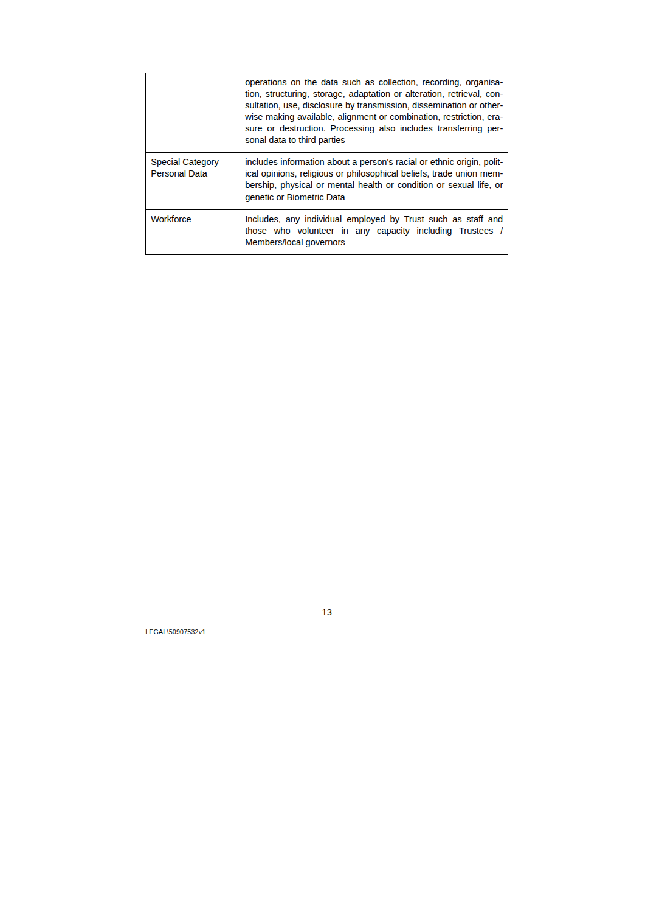| | operations on the data such as collection, recording, organisation, structuring, storage, adaptation or alteration, retrieval, consultation, use, disclosure by transmission, dissemination or otherwise making available, alignment or combination, restriction, erasure or destruction. Processing also includes transferring personal data to third parties |
| Special Category Personal Data | includes information about a person's racial or ethnic origin, political opinions, religious or philosophical beliefs, trade union membership, physical or mental health or condition or sexual life, or genetic or Biometric Data |
| Workforce | Includes, any individual employed by Trust such as staff and those who volunteer in any capacity including Trustees / Members/local governors |
13
LEGAL\50907532v1